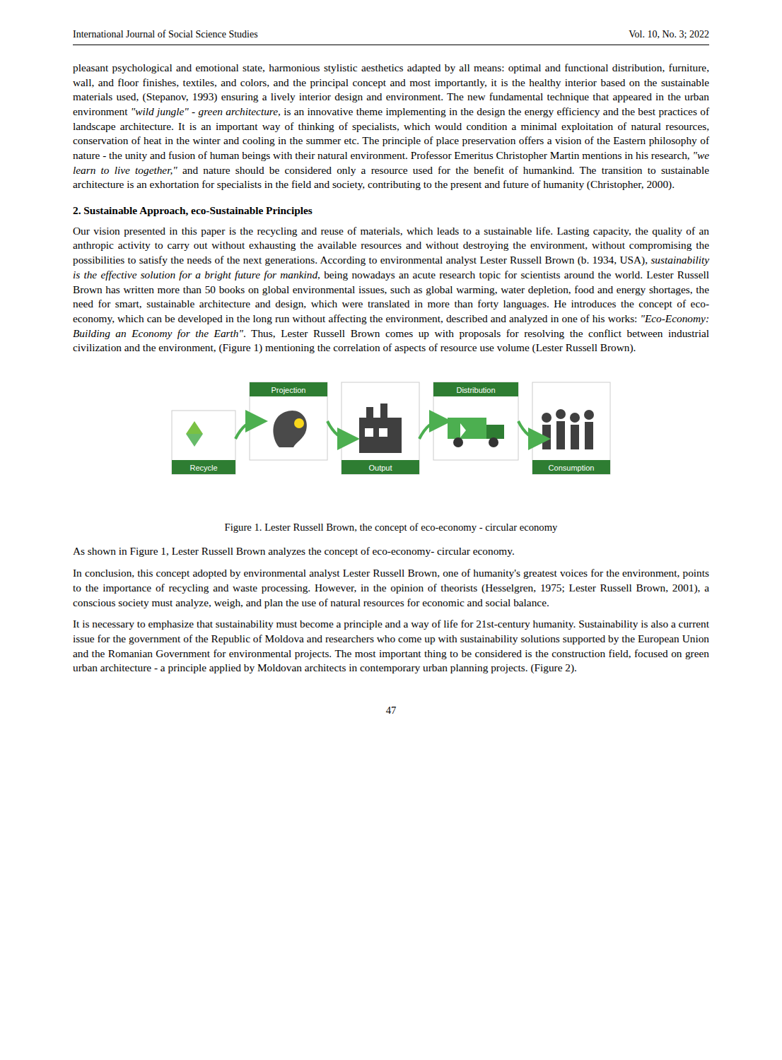International Journal of Social Science Studies
Vol. 10, No. 3; 2022
pleasant psychological and emotional state, harmonious stylistic aesthetics adapted by all means: optimal and functional distribution, furniture, wall, and floor finishes, textiles, and colors, and the principal concept and most importantly, it is the healthy interior based on the sustainable materials used, (Stepanov, 1993) ensuring a lively interior design and environment. The new fundamental technique that appeared in the urban environment "wild jungle" - green architecture, is an innovative theme implementing in the design the energy efficiency and the best practices of landscape architecture. It is an important way of thinking of specialists, which would condition a minimal exploitation of natural resources, conservation of heat in the winter and cooling in the summer etc. The principle of place preservation offers a vision of the Eastern philosophy of nature - the unity and fusion of human beings with their natural environment. Professor Emeritus Christopher Martin mentions in his research, "we learn to live together," and nature should be considered only a resource used for the benefit of humankind. The transition to sustainable architecture is an exhortation for specialists in the field and society, contributing to the present and future of humanity (Christopher, 2000).
2. Sustainable Approach, eco-Sustainable Principles
Our vision presented in this paper is the recycling and reuse of materials, which leads to a sustainable life. Lasting capacity, the quality of an anthropic activity to carry out without exhausting the available resources and without destroying the environment, without compromising the possibilities to satisfy the needs of the next generations. According to environmental analyst Lester Russell Brown (b. 1934, USA), sustainability is the effective solution for a bright future for mankind, being nowadays an acute research topic for scientists around the world. Lester Russell Brown has written more than 50 books on global environmental issues, such as global warming, water depletion, food and energy shortages, the need for smart, sustainable architecture and design, which were translated in more than forty languages. He introduces the concept of eco-economy, which can be developed in the long run without affecting the environment, described and analyzed in one of his works: "Eco-Economy: Building an Economy for the Earth". Thus, Lester Russell Brown comes up with proposals for resolving the conflict between industrial civilization and the environment, (Figure 1) mentioning the correlation of aspects of resource use volume (Lester Russell Brown).
Recycle Projection Output Distribution Consumption
Figure 1. Lester Russell Brown, the concept of eco-economy - circular economy
As shown in Figure 1, Lester Russell Brown analyzes the concept of eco-economy- circular economy.
In conclusion, this concept adopted by environmental analyst Lester Russell Brown, one of humanity's greatest voices for the environment, points to the importance of recycling and waste processing. However, in the opinion of theorists (Hesselgren, 1975; Lester Russell Brown, 2001), a conscious society must analyze, weigh, and plan the use of natural resources for economic and social balance.
It is necessary to emphasize that sustainability must become a principle and a way of life for 21st-century humanity. Sustainability is also a current issue for the government of the Republic of Moldova and researchers who come up with sustainability solutions supported by the European Union and the Romanian Government for environmental projects. The most important thing to be considered is the construction field, focused on green urban architecture - a principle applied by Moldovan architects in contemporary urban planning projects. (Figure 2).
47